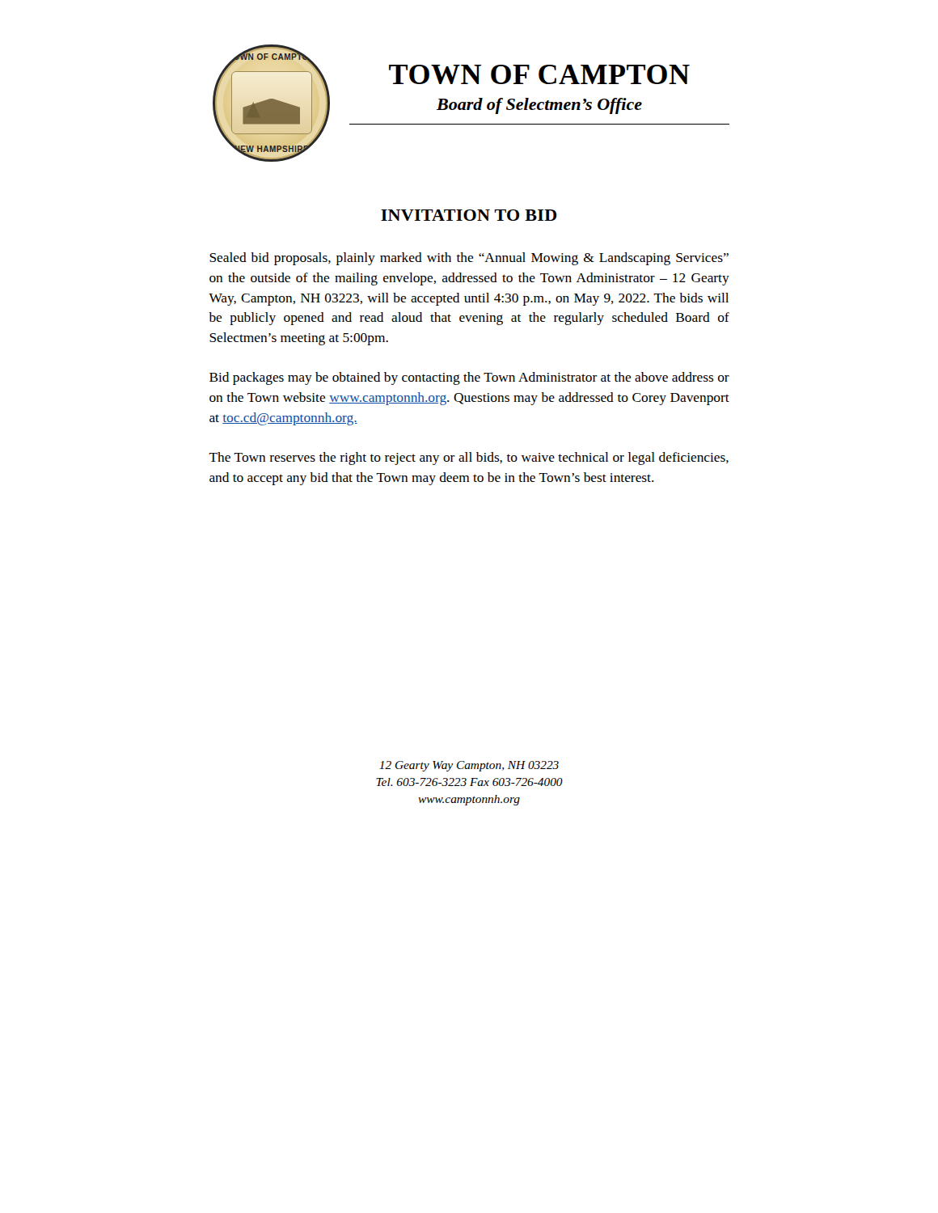Town of Campton
New Hampshire
TOWN OF CAMPTON
Board of Selectmen’s Office
INVITATION TO BID
Sealed bid proposals, plainly marked with the “Annual Mowing & Landscaping Services” on the outside of the mailing envelope, addressed to the Town Administrator – 12 Gearty Way, Campton, NH 03223, will be accepted until 4:30 p.m., on May 9, 2022. The bids will be publicly opened and read aloud that evening at the regularly scheduled Board of Selectmen’s meeting at 5:00pm.
Bid packages may be obtained by contacting the Town Administrator at the above address or on the Town website www.camptonnh.org. Questions may be addressed to Corey Davenport at toc.cd@camptonnh.org.
The Town reserves the right to reject any or all bids, to waive technical or legal deficiencies, and to accept any bid that the Town may deem to be in the Town’s best interest.
12 Gearty Way Campton, NH 03223
Tel. 603-726-3223 Fax 603-726-4000
www.camptonnh.org